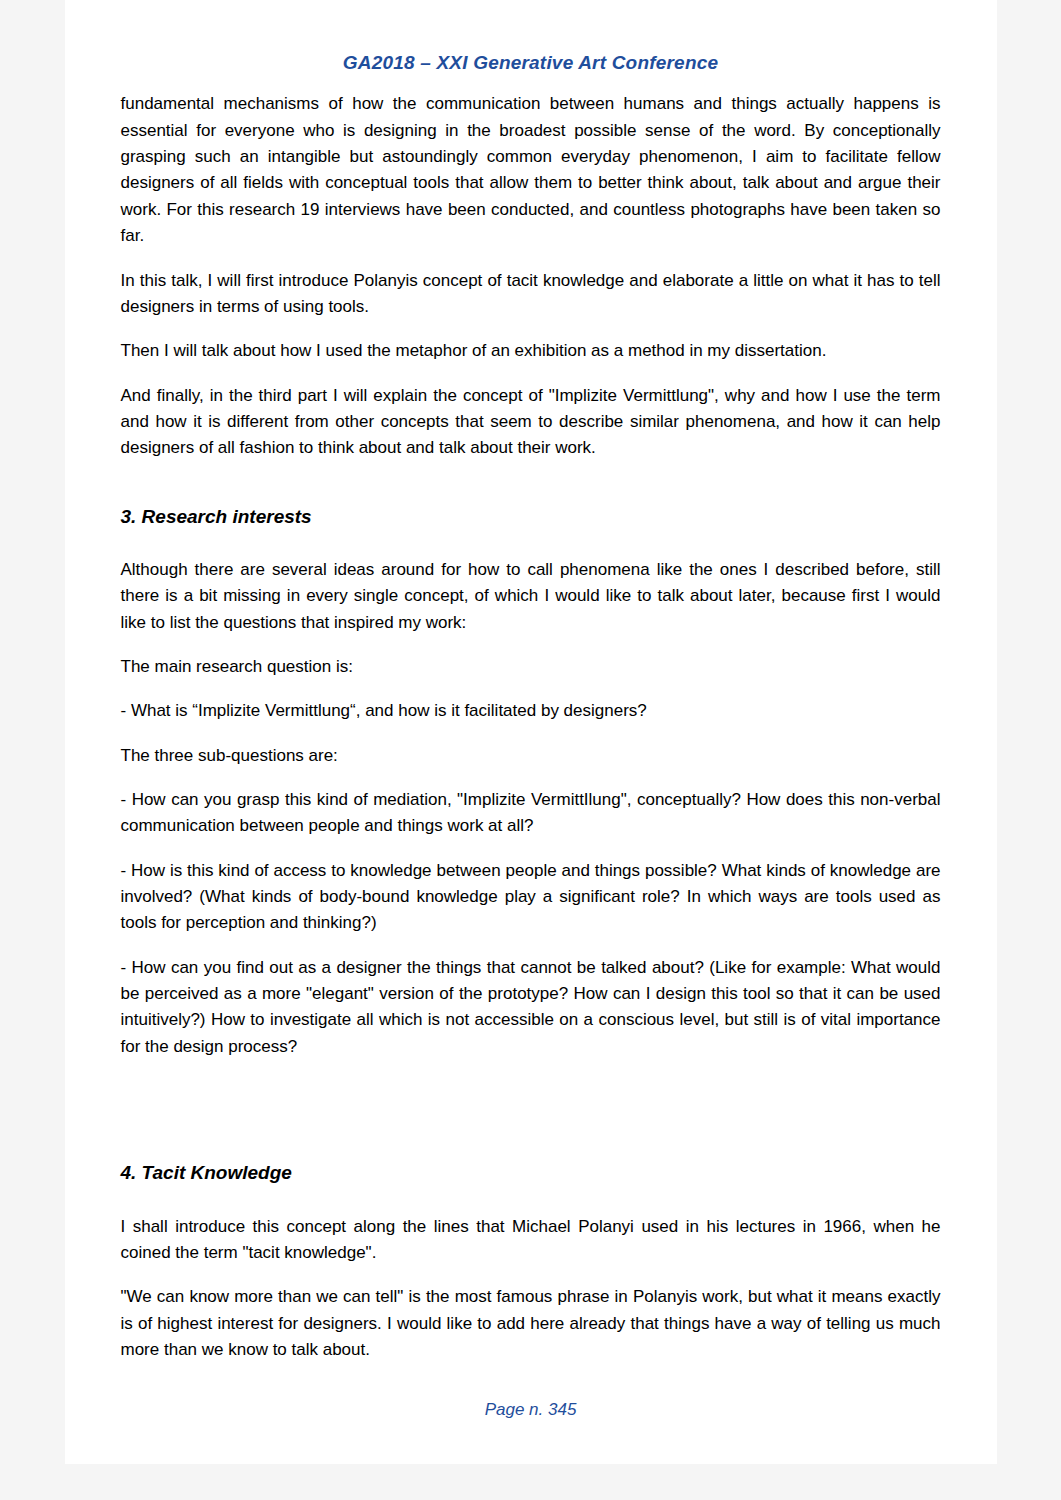GA2018 – XXI Generative Art Conference
fundamental mechanisms of how the communication between humans and things actually happens is essential for everyone who is designing in the broadest possible sense of the word. By conceptionally grasping such an intangible but astoundingly common everyday phenomenon, I aim to facilitate fellow designers of all fields with conceptual tools that allow them to better think about, talk about and argue their work. For this research 19 interviews have been conducted, and countless photographs have been taken so far.
In this talk, I will first introduce Polanyis concept of tacit knowledge and elaborate a little on what it has to tell designers in terms of using tools.
Then I will talk about how I used the metaphor of an exhibition as a method in my dissertation.
And finally, in the third part I will explain the concept of "Implizite Vermittlung", why and how I use the term and how it is different from other concepts that seem to describe similar phenomena, and how it can help designers of all fashion to think about and talk about their work.
3. Research interests
Although there are several ideas around for how to call phenomena like the ones I described before, still there is a bit missing in every single concept, of which I would like to talk about later, because first I would like to list the questions that inspired my work:
The main research question is:
- What is “Implizite Vermittlung“, and how is it facilitated by designers?
The three sub-questions are:
- How can you grasp this kind of mediation, "Implizite VermittIlung", conceptually? How does this non-verbal communication between people and things work at all?
- How is this kind of access to knowledge between people and things possible? What kinds of knowledge are involved? (What kinds of body-bound knowledge play a significant role? In which ways are tools used as tools for perception and thinking?)
- How can you find out as a designer the things that cannot be talked about? (Like for example: What would be perceived as a more "elegant" version of the prototype? How can I design this tool so that it can be used intuitively?) How to investigate all which is not accessible on a conscious level, but still is of vital importance for the design process?
4. Tacit Knowledge
I shall introduce this concept along the lines that Michael Polanyi used in his lectures in 1966, when he coined the term "tacit knowledge".
"We can know more than we can tell" is the most famous phrase in Polanyis work, but what it means exactly is of highest interest for designers. I would like to add here already that things have a way of telling us much more than we know to talk about.
Page n. 345